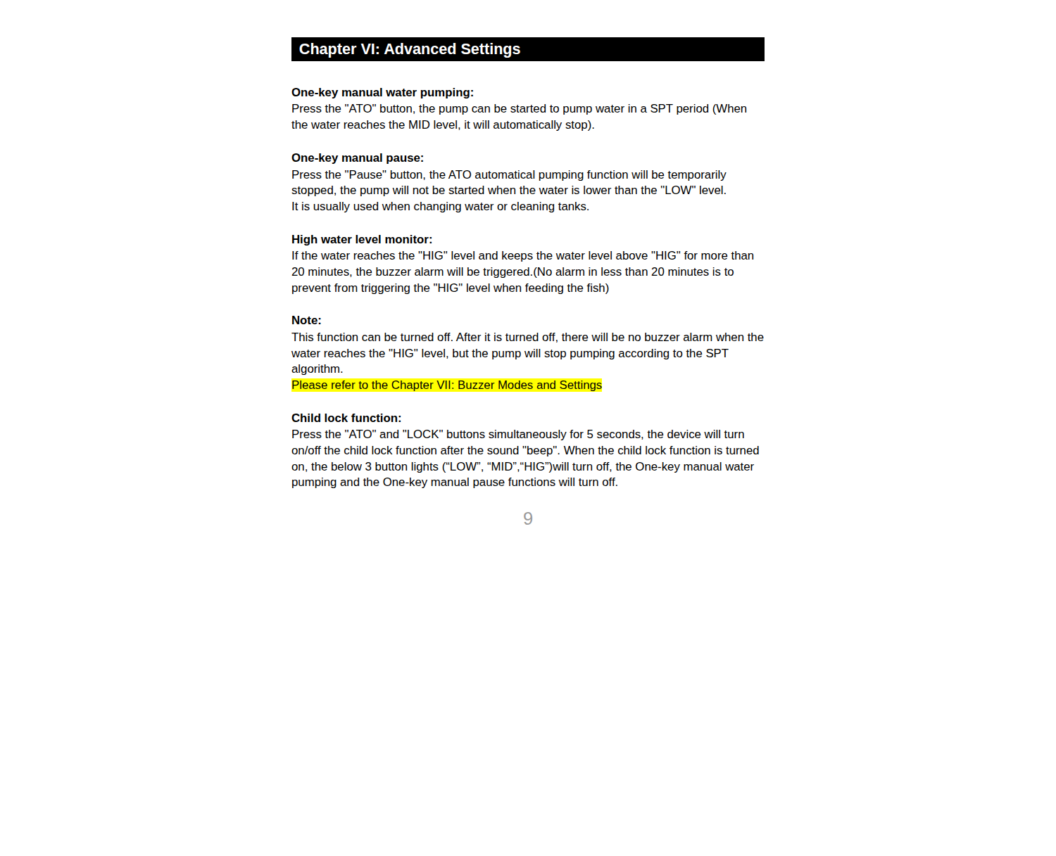Chapter VI: Advanced Settings
One-key manual water pumping:
Press the "ATO" button, the pump can be started to pump water in a SPT period (When the water reaches the MID level, it will automatically stop).
One-key manual pause:
Press the "Pause" button, the ATO automatical pumping function will be temporarily stopped, the pump will not be started when the water is lower than the "LOW" level.
It is usually used when changing water or cleaning tanks.
High water level monitor:
If the water reaches the "HIG" level and keeps the water level above "HIG" for more than 20 minutes, the buzzer alarm will be triggered.(No alarm in less than 20 minutes is to prevent from triggering the "HIG" level when feeding the fish)
Note:
This function can be turned off. After it is turned off, there will be no buzzer alarm when the water reaches the "HIG" level, but the pump will stop pumping according to the SPT algorithm.
Please refer to the Chapter VII: Buzzer Modes and Settings
Child lock function:
Press the "ATO" and "LOCK" buttons simultaneously for 5 seconds, the device will turn on/off the child lock function after the sound "beep". When the child lock function is turned on, the below 3 button lights (“LOW”, “MID”,“HIG”)will turn off, the One-key manual water pumping and the One-key manual pause functions will turn off.
9